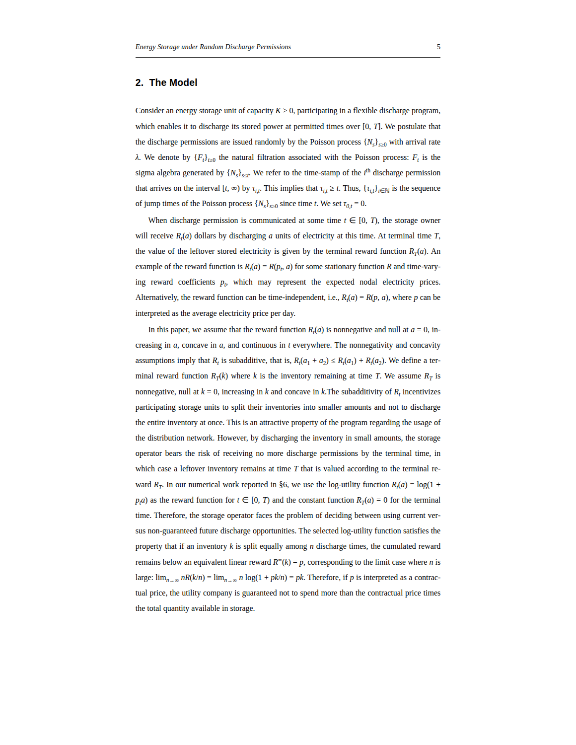Energy Storage under Random Discharge Permissions 5
2. The Model
Consider an energy storage unit of capacity K > 0, participating in a flexible discharge program, which enables it to discharge its stored power at permitted times over [0, T]. We postulate that the discharge permissions are issued randomly by the Poisson process {Ns}s≥0 with arrival rate λ. We denote by {Ft}t≥0 the natural filtration associated with the Poisson process: Ft is the sigma algebra generated by {Ns}s≤t. We refer to the time-stamp of the ith discharge permission that arrives on the interval [t, ∞) by τi,t. This implies that τi,t ≥ t. Thus, {τi,t}i∈ℕ is the sequence of jump times of the Poisson process {Ns}s≥0 since time t. We set τ0,t = 0.
When discharge permission is communicated at some time t ∈ [0, T), the storage owner will receive Rt(a) dollars by discharging a units of electricity at this time. At terminal time T, the value of the leftover stored electricity is given by the terminal reward function RT(a). An example of the reward function is Rt(a) = R(pt, a) for some stationary function R and time-varying reward coefficients pt, which may represent the expected nodal electricity prices. Alternatively, the reward function can be time-independent, i.e., Rt(a) = R(p, a), where p can be interpreted as the average electricity price per day.
In this paper, we assume that the reward function Rt(a) is nonnegative and null at a = 0, increasing in a, concave in a, and continuous in t everywhere. The nonnegativity and concavity assumptions imply that Rt is subadditive, that is, Rt(a1 + a2) ≤ Rt(a1) + Rt(a2). We define a terminal reward function RT(k) where k is the inventory remaining at time T. We assume RT is nonnegative, null at k = 0, increasing in k and concave in k.The subadditivity of Rt incentivizes participating storage units to split their inventories into smaller amounts and not to discharge the entire inventory at once. This is an attractive property of the program regarding the usage of the distribution network. However, by discharging the inventory in small amounts, the storage operator bears the risk of receiving no more discharge permissions by the terminal time, in which case a leftover inventory remains at time T that is valued according to the terminal reward RT. In our numerical work reported in §6, we use the log-utility function Rt(a) = log(1 + pta) as the reward function for t ∈ [0, T) and the constant function RT(a) = 0 for the terminal time. Therefore, the storage operator faces the problem of deciding between using current versus non-guaranteed future discharge opportunities. The selected log-utility function satisfies the property that if an inventory k is split equally among n discharge times, the cumulated reward remains below an equivalent linear reward R∞(k) = p, corresponding to the limit case where n is large: limn→∞ nR(k/n) = limn→∞ n log(1 + pk/n) = pk. Therefore, if p is interpreted as a contractual price, the utility company is guaranteed not to spend more than the contractual price times the total quantity available in storage.